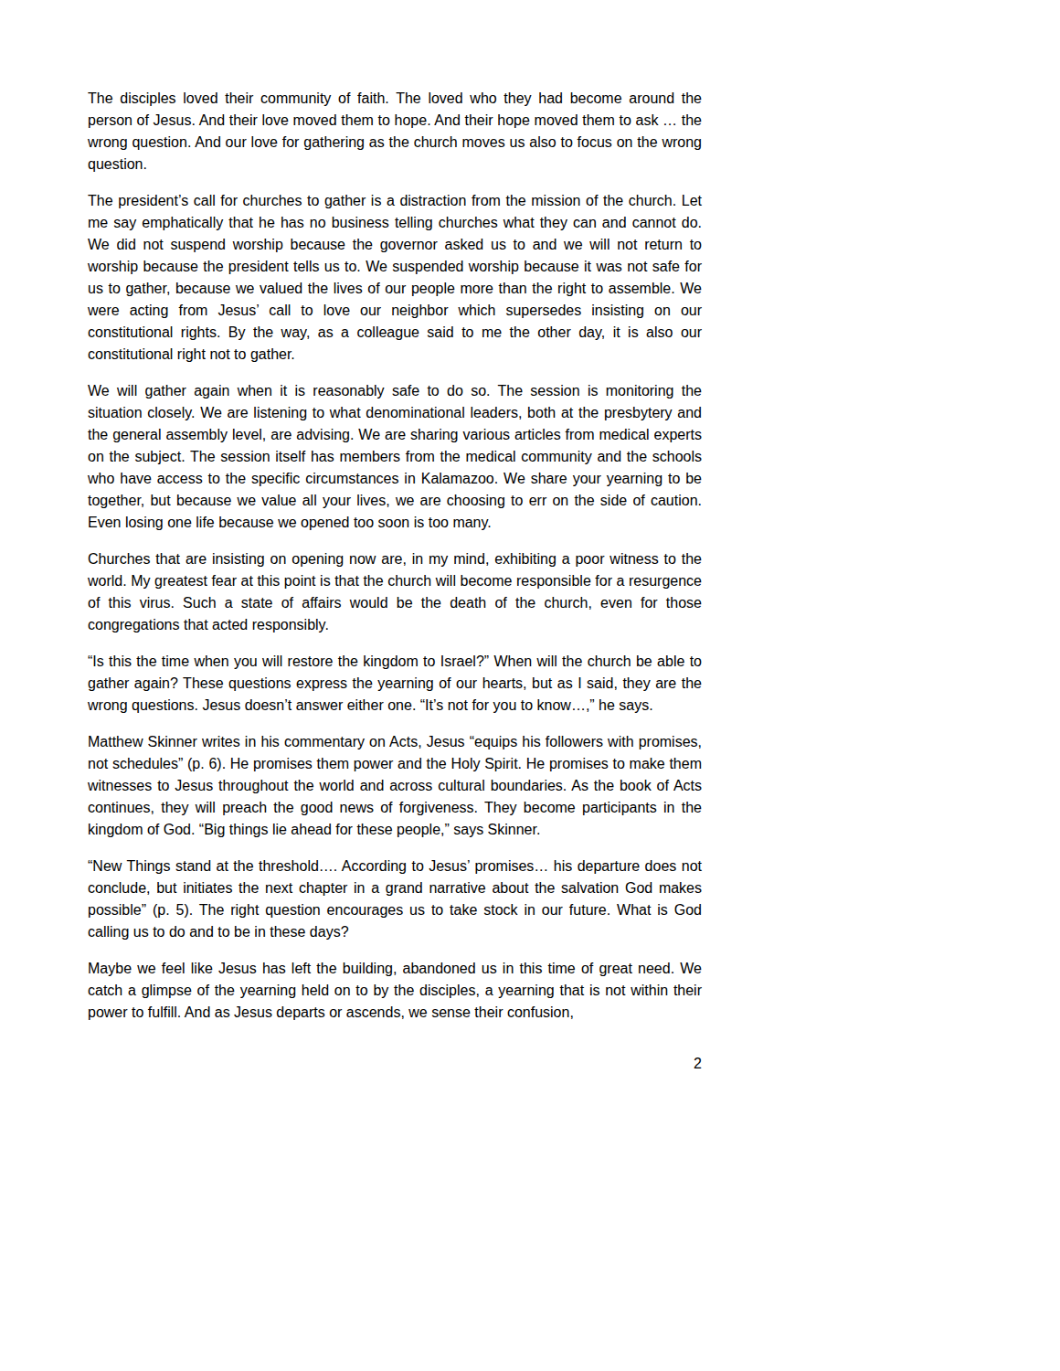The disciples loved their community of faith. The loved who they had become around the person of Jesus. And their love moved them to hope. And their hope moved them to ask … the wrong question. And our love for gathering as the church moves us also to focus on the wrong question.
The president’s call for churches to gather is a distraction from the mission of the church. Let me say emphatically that he has no business telling churches what they can and cannot do. We did not suspend worship because the governor asked us to and we will not return to worship because the president tells us to. We suspended worship because it was not safe for us to gather, because we valued the lives of our people more than the right to assemble. We were acting from Jesus’ call to love our neighbor which supersedes insisting on our constitutional rights. By the way, as a colleague said to me the other day, it is also our constitutional right not to gather.
We will gather again when it is reasonably safe to do so. The session is monitoring the situation closely. We are listening to what denominational leaders, both at the presbytery and the general assembly level, are advising. We are sharing various articles from medical experts on the subject. The session itself has members from the medical community and the schools who have access to the specific circumstances in Kalamazoo. We share your yearning to be together, but because we value all your lives, we are choosing to err on the side of caution. Even losing one life because we opened too soon is too many.
Churches that are insisting on opening now are, in my mind, exhibiting a poor witness to the world. My greatest fear at this point is that the church will become responsible for a resurgence of this virus. Such a state of affairs would be the death of the church, even for those congregations that acted responsibly.
“Is this the time when you will restore the kingdom to Israel?” When will the church be able to gather again? These questions express the yearning of our hearts, but as I said, they are the wrong questions. Jesus doesn’t answer either one. “It’s not for you to know…,” he says.
Matthew Skinner writes in his commentary on Acts, Jesus “equips his followers with promises, not schedules” (p. 6). He promises them power and the Holy Spirit. He promises to make them witnesses to Jesus throughout the world and across cultural boundaries. As the book of Acts continues, they will preach the good news of forgiveness. They become participants in the kingdom of God. “Big things lie ahead for these people,” says Skinner.
“New Things stand at the threshold…. According to Jesus’ promises… his departure does not conclude, but initiates the next chapter in a grand narrative about the salvation God makes possible” (p. 5). The right question encourages us to take stock in our future. What is God calling us to do and to be in these days?
Maybe we feel like Jesus has left the building, abandoned us in this time of great need. We catch a glimpse of the yearning held on to by the disciples, a yearning that is not within their power to fulfill. And as Jesus departs or ascends, we sense their confusion,
2